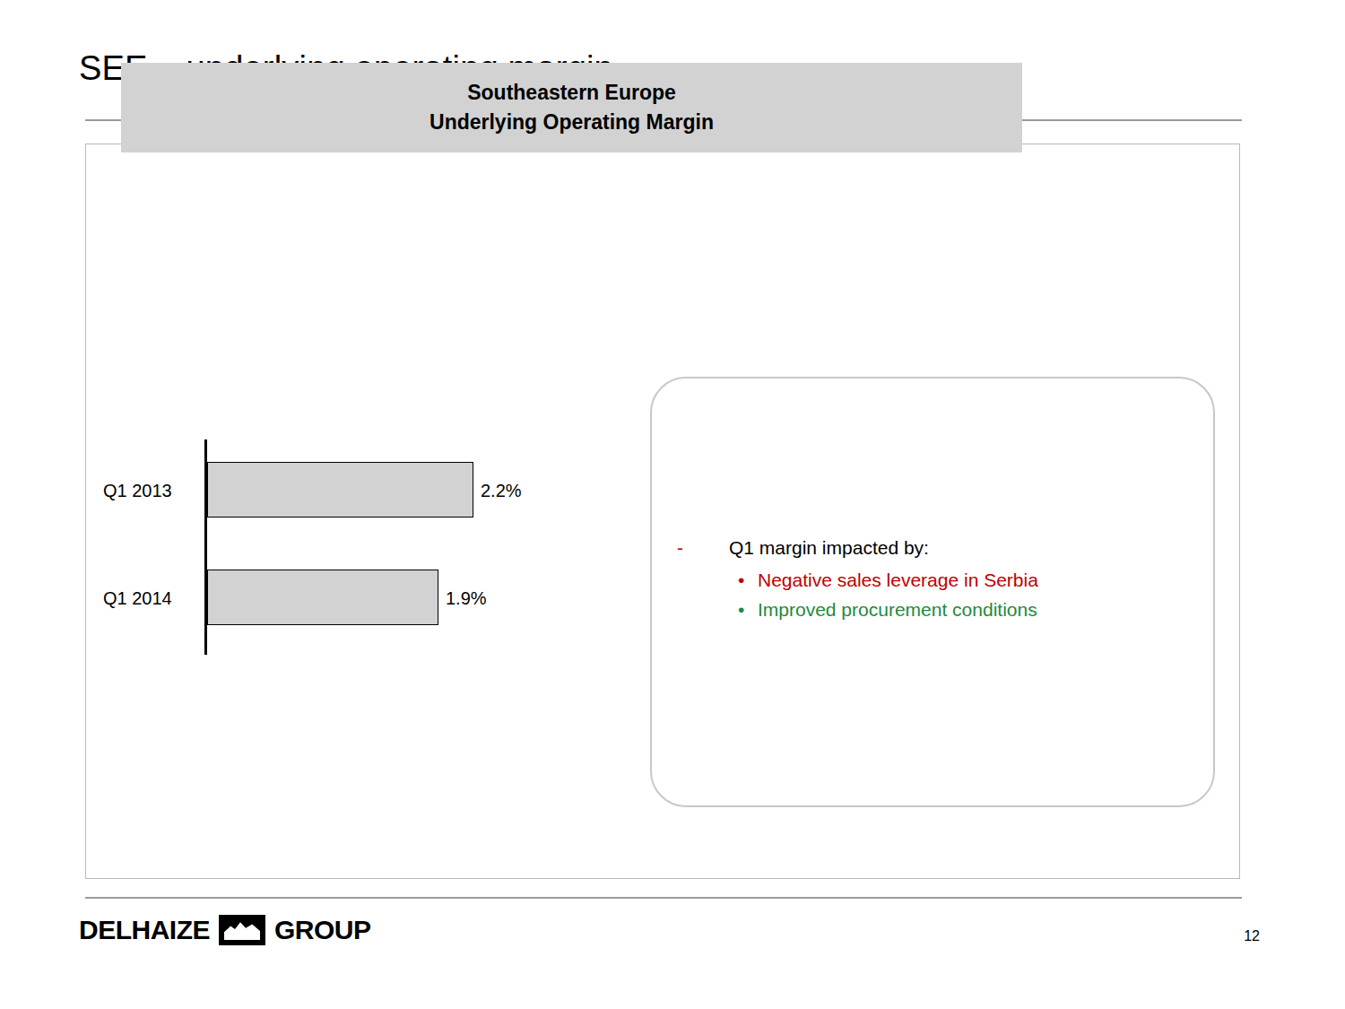SEE – underlying operating margin
Southeastern Europe Underlying Operating Margin
Q1 2013
Q1 2014
2.2%
1.9%
-
Q1 margin impacted by:
Negative sales leverage in Serbia
Improved procurement conditions
DELHAIZE GROUP
12